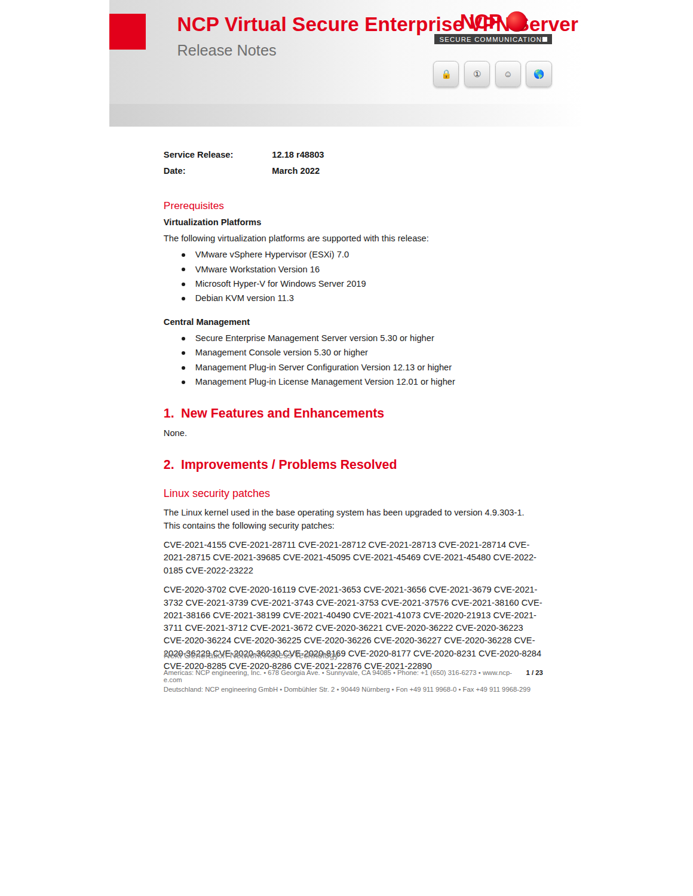NCP Virtual Secure Enterprise VPN Server
Release Notes
NCP
SECURE COMMUNICATIONS
🔒
①
☺
🌎
Service Release:
12.18 r48803
Date:
March 2022
Prerequisites
Virtualization Platforms
The following virtualization platforms are supported with this release:
VMware vSphere Hypervisor (ESXi) 7.0
VMware Workstation Version 16
Microsoft Hyper-V for Windows Server 2019
Debian KVM version 11.3
Central Management
Secure Enterprise Management Server version 5.30 or higher
Management Console version 5.30 or higher
Management Plug-in Server Configuration Version 12.13 or higher
Management Plug-in License Management Version 12.01 or higher
1. New Features and Enhancements
None.
2. Improvements / Problems Resolved
Linux security patches
The Linux kernel used in the base operating system has been upgraded to version 4.9.303-1. This contains the following security patches:
CVE-2021-4155 CVE-2021-28711 CVE-2021-28712 CVE-2021-28713 CVE-2021-28714 CVE-2021-28715 CVE-2021-39685 CVE-2021-45095 CVE-2021-45469 CVE-2021-45480 CVE-2022-0185 CVE-2022-23222
CVE-2020-3702 CVE-2020-16119 CVE-2021-3653 CVE-2021-3656 CVE-2021-3679 CVE-2021-3732 CVE-2021-3739 CVE-2021-3743 CVE-2021-3753 CVE-2021-37576 CVE-2021-38160 CVE-2021-38166 CVE-2021-38199 CVE-2021-40490 CVE-2021-41073 CVE-2020-21913 CVE-2021-3711 CVE-2021-3712 CVE-2021-3672 CVE-2020-36221 CVE-2020-36222 CVE-2020-36223 CVE-2020-36224 CVE-2020-36225 CVE-2020-36226 CVE-2020-36227 CVE-2020-36228 CVE-2020-36229 CVE-2020-36230 CVE-2020-8169 CVE-2020-8177 CVE-2020-8231 CVE-2020-8284 CVE-2020-8285 CVE-2020-8286 CVE-2021-22876 CVE-2021-22890
Next Generation Network Access Technology
Americas: NCP engineering, Inc. • 678 Georgia Ave. • Sunnyvale, CA 94085 • Phone: +1 (650) 316-6273 • www.ncp-e.com
1 / 23
Deutschland: NCP engineering GmbH • Dombühler Str. 2 • 90449 Nürnberg • Fon +49 911 9968-0 • Fax +49 911 9968-299